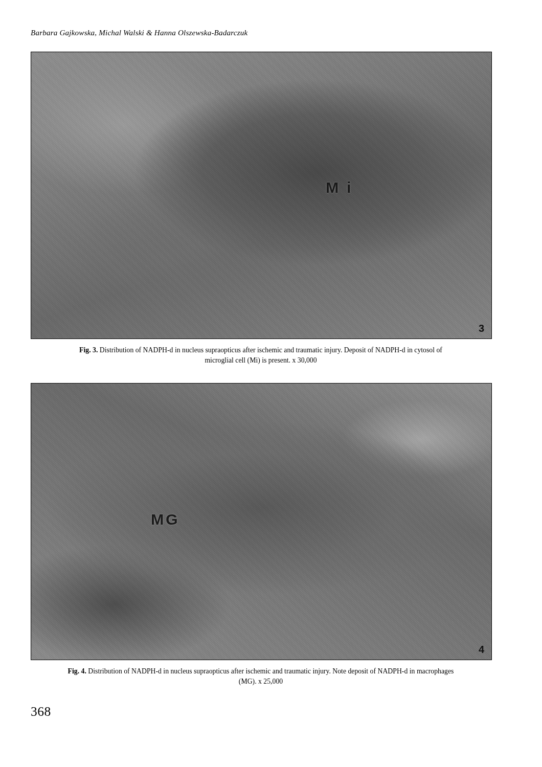Barbara Gajkowska, Michal Walski & Hanna Olszewska-Badarczuk
M i 3
Fig. 3. Distribution of NADPH-d in nucleus supraopticus after ischemic and traumatic injury. Deposit of NADPH-d in cytosol of microglial cell (Mi) is present. x 30,000
MG 4
Fig. 4. Distribution of NADPH-d in nucleus supraopticus after ischemic and traumatic injury. Note deposit of NADPH-d in macrophages (MG). x 25,000
368